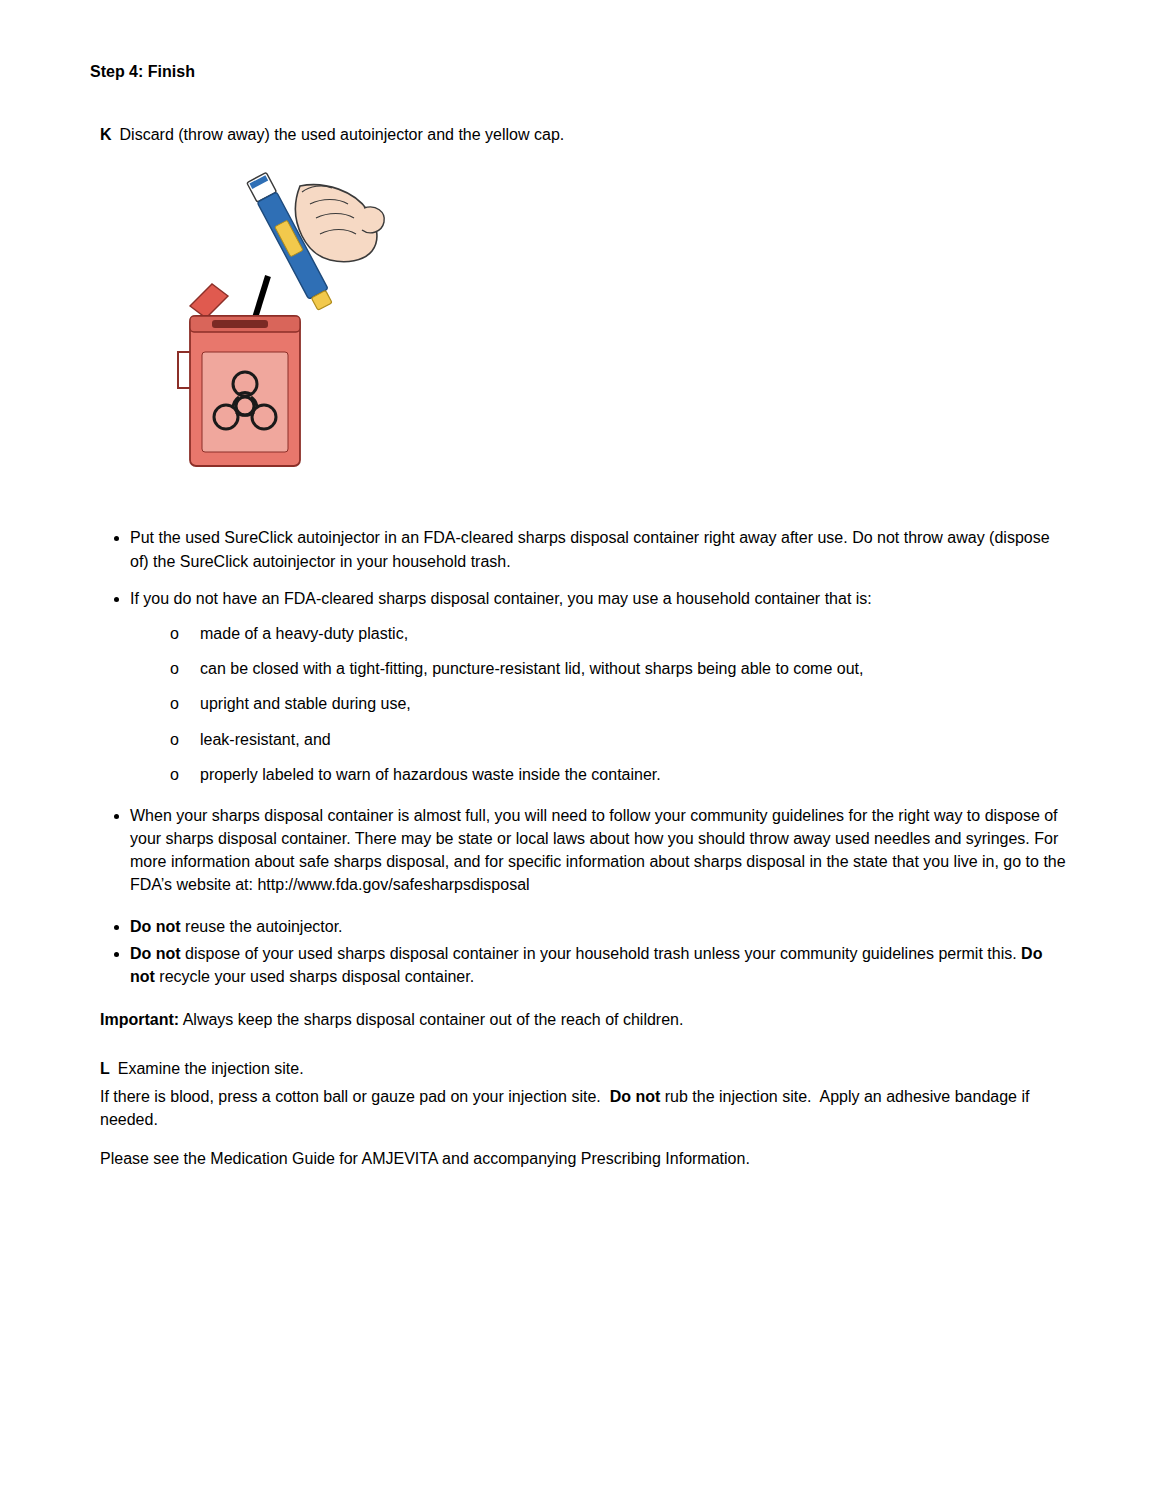Step 4: Finish
KDiscard (throw away) the used autoinjector and the yellow cap.
Put the used SureClick autoinjector in an FDA-cleared sharps disposal container right away after use. Do not throw away (dispose of) the SureClick autoinjector in your household trash.
If you do not have an FDA-cleared sharps disposal container, you may use a household container that is:
made of a heavy-duty plastic,
can be closed with a tight-fitting, puncture-resistant lid, without sharps being able to come out,
upright and stable during use,
leak-resistant, and
properly labeled to warn of hazardous waste inside the container.
When your sharps disposal container is almost full, you will need to follow your community guidelines for the right way to dispose of your sharps disposal container. There may be state or local laws about how you should throw away used needles and syringes. For more information about safe sharps disposal, and for specific information about sharps disposal in the state that you live in, go to the FDA’s website at: http://www.fda.gov/safesharpsdisposal
Do not reuse the autoinjector.
Do not dispose of your used sharps disposal container in your household trash unless your community guidelines permit this. Do not recycle your used sharps disposal container.
Important: Always keep the sharps disposal container out of the reach of children.
LExamine the injection site.
If there is blood, press a cotton ball or gauze pad on your injection site. Do not rub the injection site. Apply an adhesive bandage if needed.
Please see the Medication Guide for AMJEVITA and accompanying Prescribing Information.